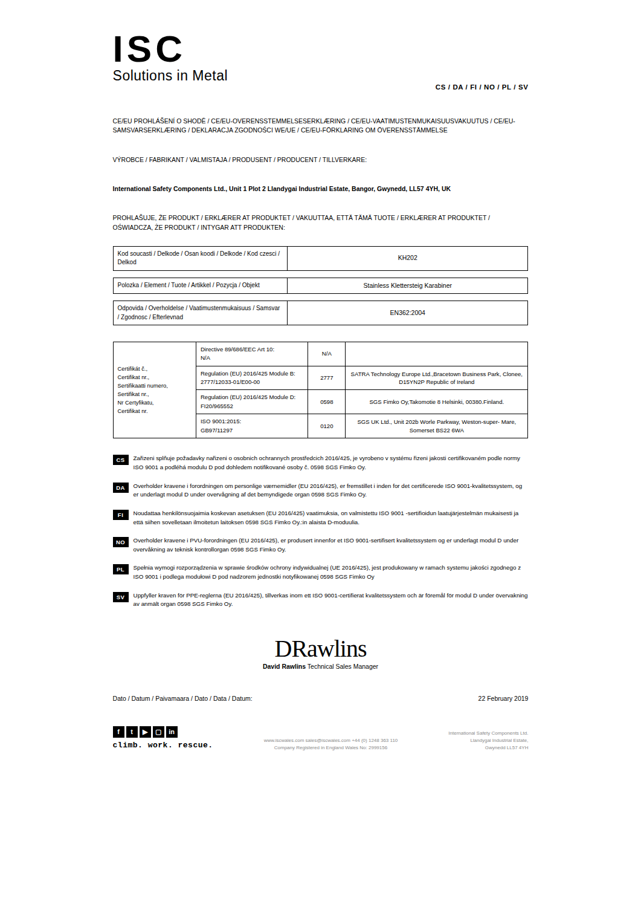ISC
Solutions in Metal
CS / DA / FI / NO / PL / SV
CE/EU PROHLÁŠENÍ O SHODĚ / CE/EU-OVERENSSTEMMELSESERKLÆRING / CE/EU-VAATIMUSTENMUKAISUUSVAKUUTUS / CE/EU-SAMSVARSERKLÆRING / DEKLARACJA ZGODNOŚCI WE/UE / CE/EU-FÖRKLARING OM ÖVERENSSTÄMMELSE
VÝROBCE / FABRIKANT / VALMISTAJA / PRODUSENT / PRODUCENT / TILLVERKARE:
International Safety Components Ltd., Unit 1 Plot 2 Llandygai Industrial Estate, Bangor, Gwynedd, LL57 4YH, UK
PROHLAŠUJE, ŽE PRODUKT / ERKLÆRER AT PRODUKTET / VAKUUTTAA, ETTÄ TÄMÄ TUOTE / ERKLÆRER AT PRODUKTET / OŚWIADCZA, ŻE PRODUKT / INTYGAR ATT PRODUKTEN:
| Kod soucasti / Delkode / Osan koodi / Delkode / Kod czesci / Delkod | KH202 |
| Polozka / Element / Tuote / Artikkel / Pozycja / Objekt | Stainless Klettersteig Karabiner |
| Odpovida / Overholdelse / Vaatimustenmukaisuus / Samsvar / Zgodnosc / Efterlevnad | EN362:2004 |
| Certifikát č., Certifikat nr., Sertifikaatti numero, Sertifikat nr., Nr Certyfikatu, Certifikat nr. | Directive 89/686/EEC Art 10: N/A | N/A | |
| Regulation (EU) 2016/425 Module B: 2777/12033-01/E00-00 | 2777 | SATRA Technology Europe Ltd.,Bracetown Business Park, Clonee, D15YN2P Republic of Ireland |
| Regulation (EU) 2016/425 Module D: FI20/965552 | 0598 | SGS Fimko Oy,Takomotie 8 Helsinki, 00380.Finland. |
| ISO 9001:2015: GB97/11297 | 0120 | SGS UK Ltd., Unit 202b Worle Parkway, Weston-super- Mare, Somerset BS22 6WA |
CS
Zařizeni splňuje požadavky nařizeni o osobnich ochrannych prostředcich 2016/425, je vyrobeno v systému řizeni jakosti certifikovaném podle normy ISO 9001 a podléhá modulu D pod dohledem notifikované osoby č. 0598 SGS Fimko Oy.
DA
Overholder kravene i forordningen om personlige værnemidler (EU 2016/425), er fremstillet i inden for det certificerede ISO 9001-kvalitetssystem, og er underlagt modul D under overvågning af det bemyndigede organ 0598 SGS Fimko Oy.
FI
Noudattaa henkilönsuojaimia koskevan asetuksen (EU 2016/425) vaatimuksia, on valmistettu ISO 9001 -sertifioidun laatujärjestelmän mukaisesti ja että siihen sovelletaan ilmoitetun laitoksen 0598 SGS Fimko Oy.:in alaista D-moduulia.
NO
Overholder kravene i PVU-forordningen (EU 2016/425), er produsert innenfor et ISO 9001-sertifisert kvalitetssystem og er underlagt modul D under overvåkning av teknisk kontrollorgan 0598 SGS Fimko Oy.
PL
Spełnia wymogi rozporządzenia w sprawie środków ochrony indywidualnej (UE 2016/425), jest produkowany w ramach systemu jakości zgodnego z ISO 9001 i podlega modułowi D pod nadzorem jednostki notyfikowanej 0598 SGS Fimko Oy
SV
Uppfyller kraven för PPE-reglerna (EU 2016/425), tillverkas inom ett ISO 9001-certifierat kvalitetssystem och är föremål för modul D under övervakning av anmält organ 0598 SGS Fimko Oy.
DRawlins
David Rawlins Technical Sales Manager
Dato / Datum / Paivamaara / Dato / Data / Datum:
22 February 2019
f
t
▶
▢
in
climb. work. rescue.
www.iscwales.com sales@iscwales.com +44 (0) 1248 363 110
Company Registered in England Wales No: 2999156
International Safety Components Ltd.
Llandygai Industrial Estate,
Gwynedd LL57 4YH